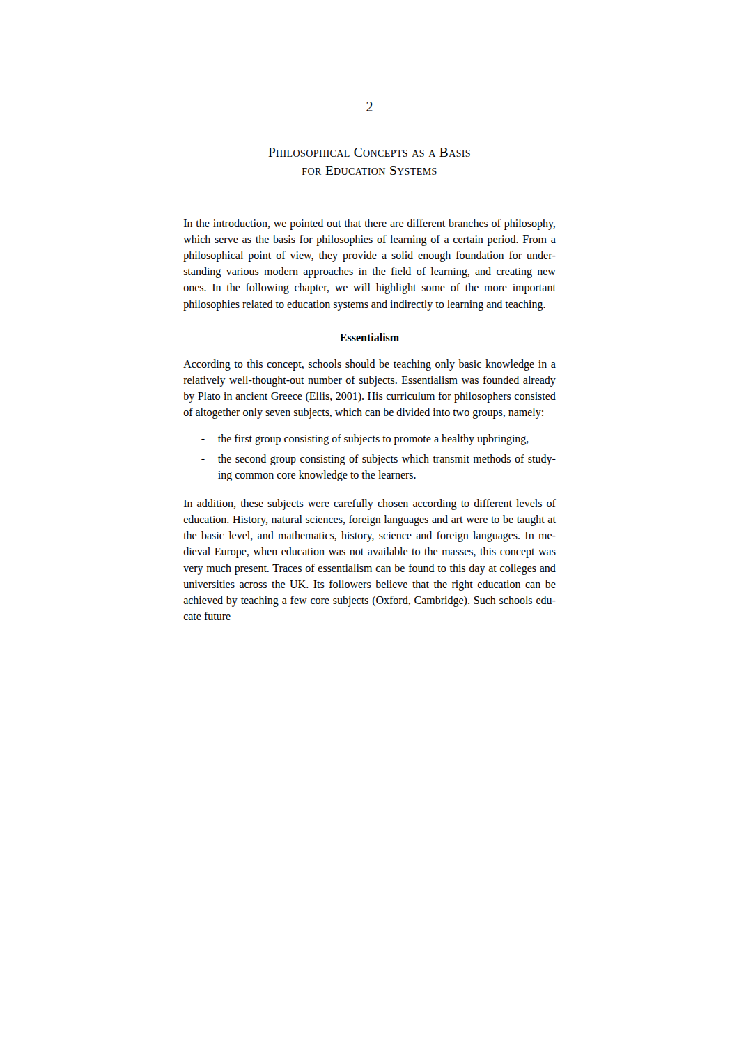2
Philosophical Concepts as a Basis
for Education Systems
In the introduction, we pointed out that there are different branches of philosophy, which serve as the basis for philosophies of learning of a certain period. From a philosophical point of view, they provide a solid enough foundation for understanding various modern approaches in the field of learning, and creating new ones. In the following chapter, we will highlight some of the more important philosophies related to education systems and indirectly to learning and teaching.
Essentialism
According to this concept, schools should be teaching only basic knowledge in a relatively well-thought-out number of subjects. Essentialism was founded already by Plato in ancient Greece (Ellis, 2001). His curriculum for philosophers consisted of altogether only seven subjects, which can be divided into two groups, namely:
the first group consisting of subjects to promote a healthy upbringing,
the second group consisting of subjects which transmit methods of studying common core knowledge to the learners.
In addition, these subjects were carefully chosen according to different levels of education. History, natural sciences, foreign languages and art were to be taught at the basic level, and mathematics, history, science and foreign languages. In medieval Europe, when education was not available to the masses, this concept was very much present. Traces of essentialism can be found to this day at colleges and universities across the UK. Its followers believe that the right education can be achieved by teaching a few core subjects (Oxford, Cambridge). Such schools educate future